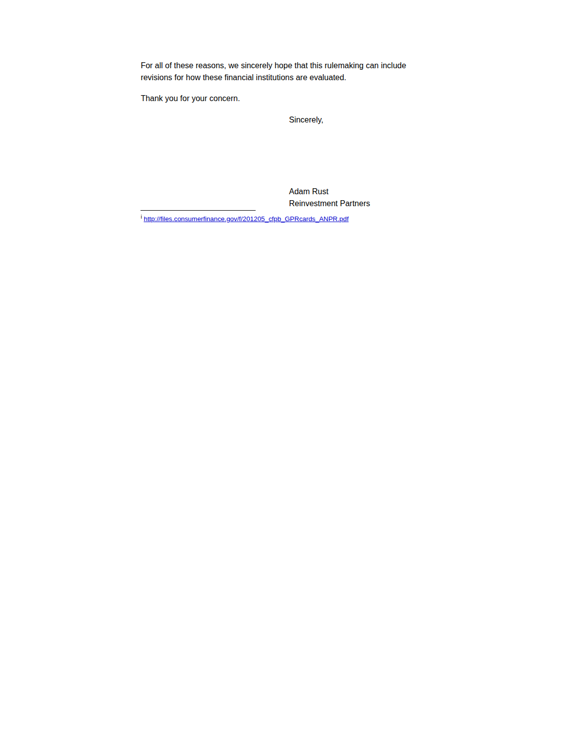For all of these reasons, we sincerely hope that this rulemaking can include revisions for how these financial institutions are evaluated.
Thank you for your concern.
Sincerely,
Adam Rust
Reinvestment Partners
i http://files.consumerfinance.gov/f/201205_cfpb_GPRcards_ANPR.pdf